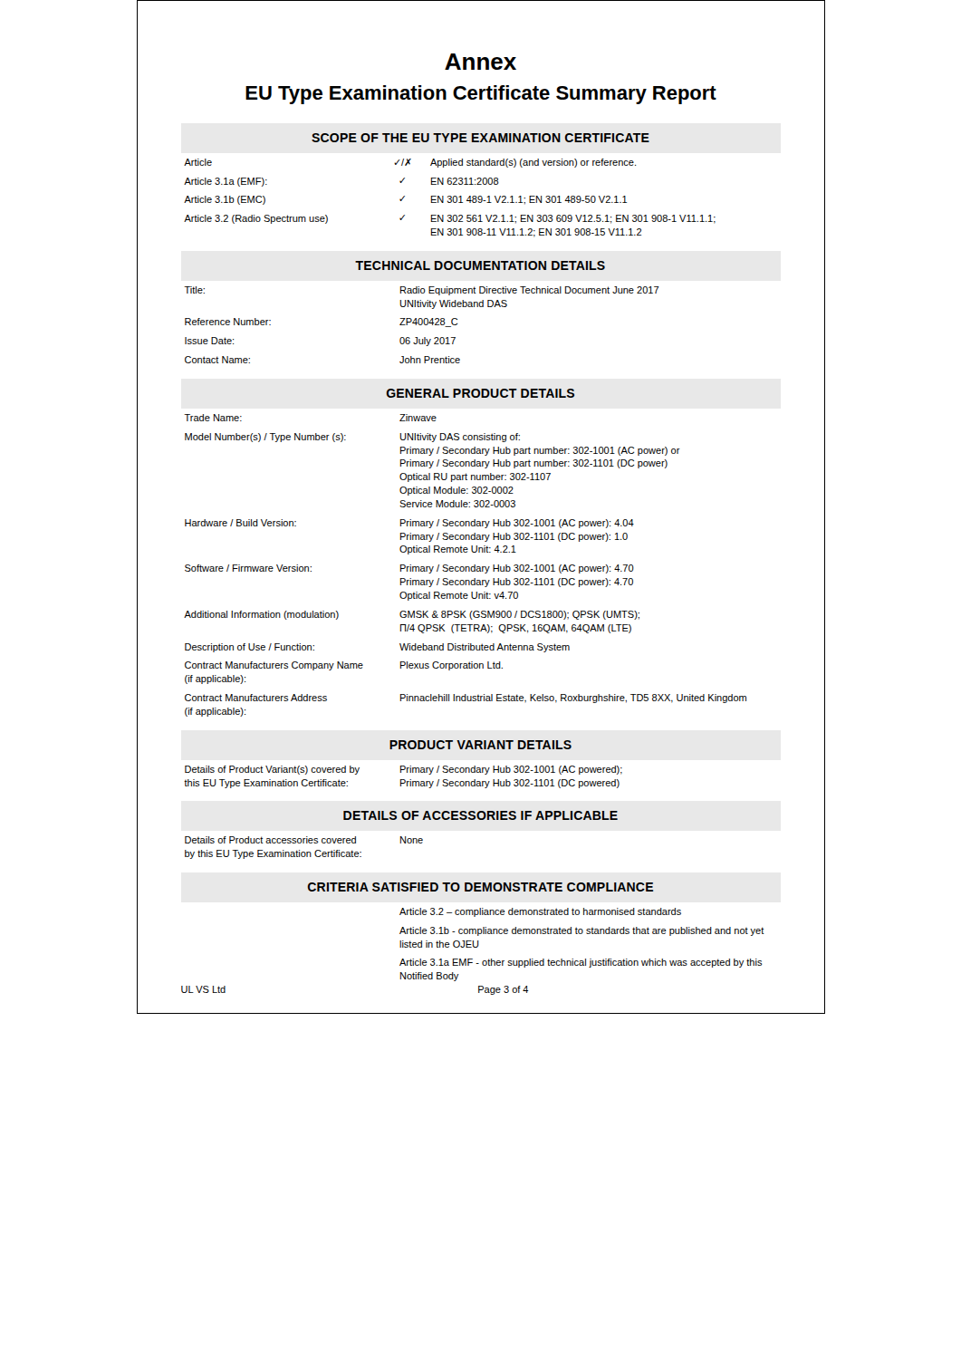Annex
EU Type Examination Certificate Summary Report
SCOPE OF THE EU TYPE EXAMINATION CERTIFICATE
| Article | ✓/✗ | Applied standard(s) (and version) or reference. |
| Article 3.1a (EMF): | ✓ | EN 62311:2008 |
| Article 3.1b (EMC) | ✓ | EN 301 489-1 V2.1.1; EN 301 489-50 V2.1.1 |
| Article 3.2 (Radio Spectrum use) | ✓ | EN 302 561 V2.1.1; EN 303 609 V12.5.1; EN 301 908-1 V11.1.1; EN 301 908-11 V11.1.2; EN 301 908-15 V11.1.2 |
TECHNICAL DOCUMENTATION DETAILS
| Title: | Radio Equipment Directive Technical Document June 2017 UNItivity Wideband DAS |
| Reference Number: | ZP400428_C |
| Issue Date: | 06 July 2017 |
| Contact Name: | John Prentice |
GENERAL PRODUCT DETAILS
| Trade Name: | Zinwave |
| Model Number(s) / Type Number (s): | UNItivity DAS consisting of: Primary / Secondary Hub part number: 302-1001 (AC power) or Primary / Secondary Hub part number: 302-1101 (DC power) Optical RU part number: 302-1107 Optical Module: 302-0002 Service Module: 302-0003 |
| Hardware / Build Version: | Primary / Secondary Hub 302-1001 (AC power): 4.04 Primary / Secondary Hub 302-1101 (DC power): 1.0 Optical Remote Unit: 4.2.1 |
| Software / Firmware Version: | Primary / Secondary Hub 302-1001 (AC power): 4.70 Primary / Secondary Hub 302-1101 (DC power): 4.70 Optical Remote Unit: v4.70 |
| Additional Information (modulation) | GMSK & 8PSK (GSM900 / DCS1800); QPSK (UMTS); Π/4 QPSK (TETRA); QPSK, 16QAM, 64QAM (LTE) |
| Description of Use / Function: | Wideband Distributed Antenna System |
| Contract Manufacturers Company Name (if applicable): | Plexus Corporation Ltd. |
| Contract Manufacturers Address (if applicable): | Pinnaclehill Industrial Estate, Kelso, Roxburghshire, TD5 8XX, United Kingdom |
PRODUCT VARIANT DETAILS
| Details of Product Variant(s) covered by this EU Type Examination Certificate: | Primary / Secondary Hub 302-1001 (AC powered); Primary / Secondary Hub 302-1101 (DC powered) |
DETAILS OF ACCESSORIES IF APPLICABLE
| Details of Product accessories covered by this EU Type Examination Certificate: | None |
CRITERIA SATISFIED TO DEMONSTRATE COMPLIANCE
| | Article 3.2 – compliance demonstrated to harmonised standards |
| | Article 3.1b - compliance demonstrated to standards that are published and not yet listed in the OJEU |
| | Article 3.1a EMF - other supplied technical justification which was accepted by this Notified Body |
UL VS Ltd
Page 3 of 4